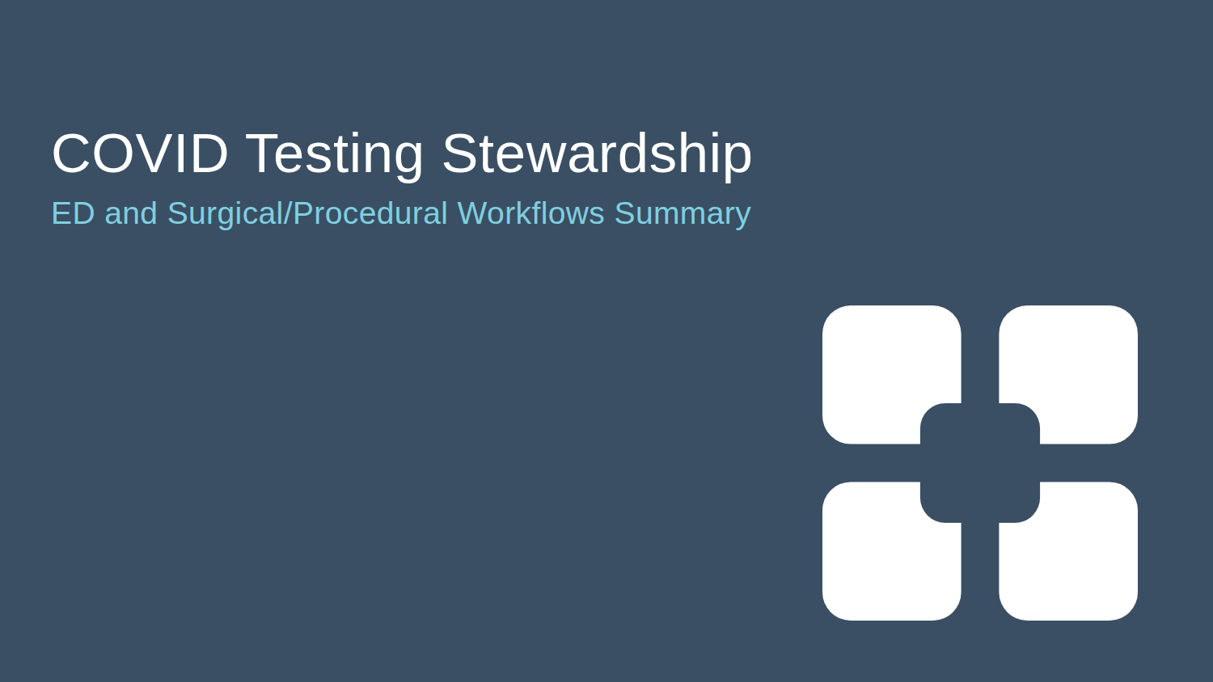COVID Testing Stewardship
ED and Surgical/Procedural Workflows Summary